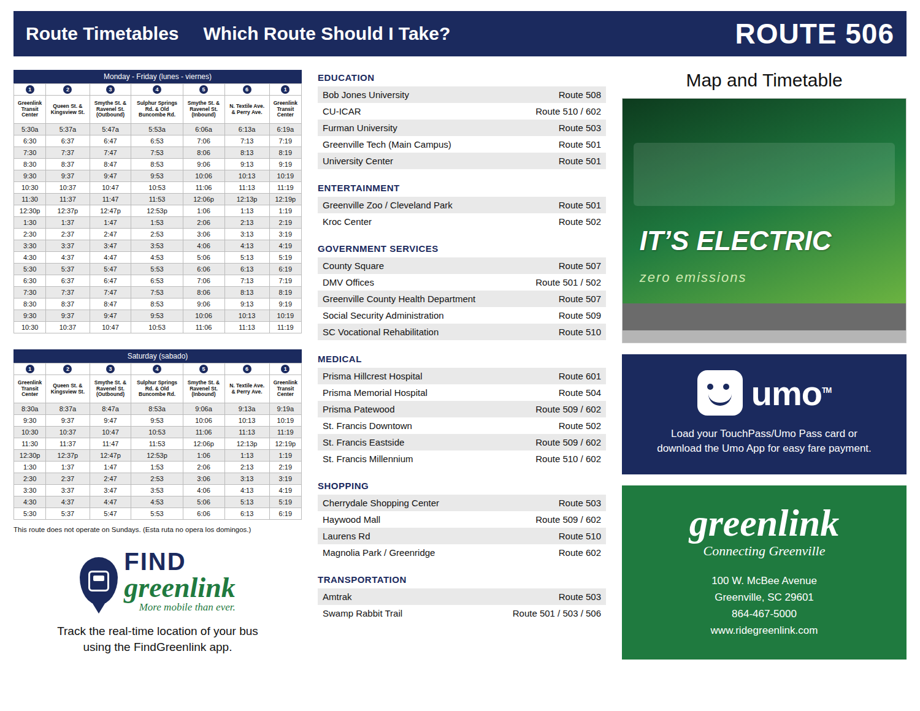Route Timetables
Which Route Should I Take?
ROUTE 506
Monday - Friday (lunes - viernes)
| 1 | 2 | 3 | 4 | 5 | 6 | 1 |
| --- | --- | --- | --- | --- | --- | --- |
| Greenlink Transit Center | Queen St. & Kingsview St. | Smythe St. & Ravenel St. (Outbound) | Sulphur Springs Rd. & Old Buncombe Rd. | Smythe St. & Ravenel St. (Inbound) | N. Textile Ave. & Perry Ave. | Greenlink Transit Center |
| 5:30a | 5:37a | 5:47a | 5:53a | 6:06a | 6:13a | 6:19a |
| 6:30 | 6:37 | 6:47 | 6:53 | 7:06 | 7:13 | 7:19 |
| 7:30 | 7:37 | 7:47 | 7:53 | 8:06 | 8:13 | 8:19 |
| 8:30 | 8:37 | 8:47 | 8:53 | 9:06 | 9:13 | 9:19 |
| 9:30 | 9:37 | 9:47 | 9:53 | 10:06 | 10:13 | 10:19 |
| 10:30 | 10:37 | 10:47 | 10:53 | 11:06 | 11:13 | 11:19 |
| 11:30 | 11:37 | 11:47 | 11:53 | 12:06p | 12:13p | 12:19p |
| 12:30p | 12:37p | 12:47p | 12:53p | 1:06 | 1:13 | 1:19 |
| 1:30 | 1:37 | 1:47 | 1:53 | 2:06 | 2:13 | 2:19 |
| 2:30 | 2:37 | 2:47 | 2:53 | 3:06 | 3:13 | 3:19 |
| 3:30 | 3:37 | 3:47 | 3:53 | 4:06 | 4:13 | 4:19 |
| 4:30 | 4:37 | 4:47 | 4:53 | 5:06 | 5:13 | 5:19 |
| 5:30 | 5:37 | 5:47 | 5:53 | 6:06 | 6:13 | 6:19 |
| 6:30 | 6:37 | 6:47 | 6:53 | 7:06 | 7:13 | 7:19 |
| 7:30 | 7:37 | 7:47 | 7:53 | 8:06 | 8:13 | 8:19 |
| 8:30 | 8:37 | 8:47 | 8:53 | 9:06 | 9:13 | 9:19 |
| 9:30 | 9:37 | 9:47 | 9:53 | 10:06 | 10:13 | 10:19 |
| 10:30 | 10:37 | 10:47 | 10:53 | 11:06 | 11:13 | 11:19 |
Saturday (sabado)
| 1 | 2 | 3 | 4 | 5 | 6 | 1 |
| --- | --- | --- | --- | --- | --- | --- |
| Greenlink Transit Center | Queen St. & Kingsview St. | Smythe St. & Ravenel St. (Outbound) | Sulphur Springs Rd. & Old Buncombe Rd. | Smythe St. & Ravenel St. (Inbound) | N. Textile Ave. & Perry Ave. | Greenlink Transit Center |
| 8:30a | 8:37a | 8:47a | 8:53a | 9:06a | 9:13a | 9:19a |
| 9:30 | 9:37 | 9:47 | 9:53 | 10:06 | 10:13 | 10:19 |
| 10:30 | 10:37 | 10:47 | 10:53 | 11:06 | 11:13 | 11:19 |
| 11:30 | 11:37 | 11:47 | 11:53 | 12:06p | 12:13p | 12:19p |
| 12:30p | 12:37p | 12:47p | 12:53p | 1:06 | 1:13 | 1:19 |
| 1:30 | 1:37 | 1:47 | 1:53 | 2:06 | 2:13 | 2:19 |
| 2:30 | 2:37 | 2:47 | 2:53 | 3:06 | 3:13 | 3:19 |
| 3:30 | 3:37 | 3:47 | 3:53 | 4:06 | 4:13 | 4:19 |
| 4:30 | 4:37 | 4:47 | 4:53 | 5:06 | 5:13 | 5:19 |
| 5:30 | 5:37 | 5:47 | 5:53 | 6:06 | 6:13 | 6:19 |
This route does not operate on Sundays. (Esta ruta no opera los domingos.)
FIND
greenlink
More mobile than ever.
Track the real-time location of your bus
using the FindGreenlink app.
EDUCATION
Bob Jones University Route 508
CU-ICAR Route 510 / 602
Furman University Route 503
Greenville Tech (Main Campus) Route 501
University Center Route 501
ENTERTAINMENT
Greenville Zoo / Cleveland Park Route 501
Kroc Center Route 502
GOVERNMENT SERVICES
County Square Route 507
DMV Offices Route 501 / 502
Greenville County Health Department Route 507
Social Security Administration Route 509
SC Vocational Rehabilitation Route 510
MEDICAL
Prisma Hillcrest Hospital Route 601
Prisma Memorial Hospital Route 504
Prisma Patewood Route 509 / 602
St. Francis Downtown Route 502
St. Francis Eastside Route 509 / 602
St. Francis Millennium Route 510 / 602
SHOPPING
Cherrydale Shopping Center Route 503
Haywood Mall Route 509 / 602
Laurens Rd Route 510
Magnolia Park / Greenridge Route 602
TRANSPORTATION
Amtrak Route 503
Swamp Rabbit Trail Route 501 / 503 / 506
Map and Timetable
IT’S ELECTRIC
zero emissions
umoTM
Load your TouchPass/Umo Pass card or
download the Umo App for easy fare payment.
greenlink
Connecting Greenville
100 W. McBee Avenue
Greenville, SC 29601
864-467-5000
www.ridegreenlink.com